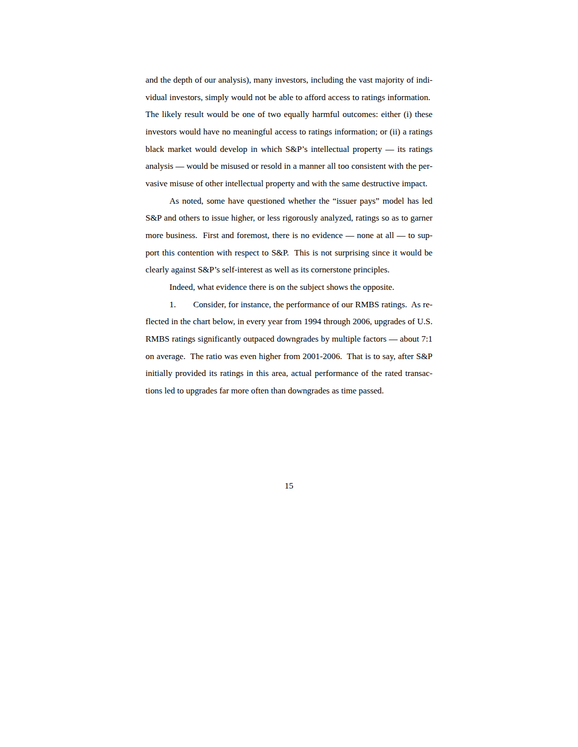and the depth of our analysis), many investors, including the vast majority of individual investors, simply would not be able to afford access to ratings information. The likely result would be one of two equally harmful outcomes: either (i) these investors would have no meaningful access to ratings information; or (ii) a ratings black market would develop in which S&P’s intellectual property — its ratings analysis — would be misused or resold in a manner all too consistent with the pervasive misuse of other intellectual property and with the same destructive impact.
As noted, some have questioned whether the “issuer pays” model has led S&P and others to issue higher, or less rigorously analyzed, ratings so as to garner more business. First and foremost, there is no evidence — none at all — to support this contention with respect to S&P. This is not surprising since it would be clearly against S&P’s self-interest as well as its cornerstone principles.
Indeed, what evidence there is on the subject shows the opposite.
1.  Consider, for instance, the performance of our RMBS ratings. As reflected in the chart below, in every year from 1994 through 2006, upgrades of U.S. RMBS ratings significantly outpaced downgrades by multiple factors — about 7:1 on average. The ratio was even higher from 2001-2006. That is to say, after S&P initially provided its ratings in this area, actual performance of the rated transactions led to upgrades far more often than downgrades as time passed.
15